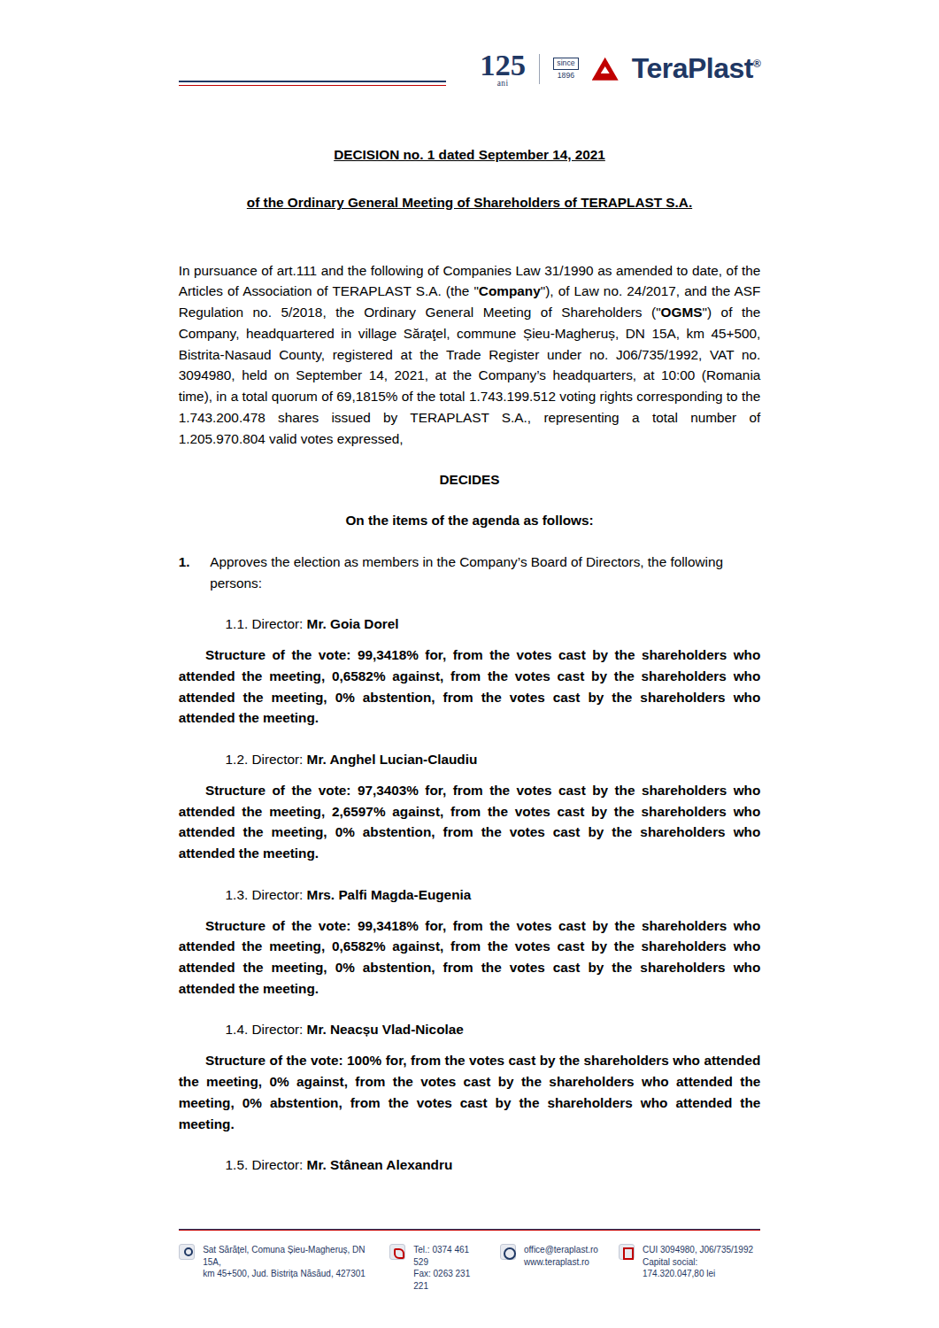125ani
since
1896
TeraPlast®
DECISION no. 1 dated September 14, 2021
of the Ordinary General Meeting of Shareholders of TERAPLAST S.A.
In pursuance of art.111 and the following of Companies Law 31/1990 as amended to date, of the Articles of Association of TERAPLAST S.A. (the "Company"), of Law no. 24/2017, and the ASF Regulation no. 5/2018, the Ordinary General Meeting of Shareholders ("OGMS") of the Company, headquartered in village Săraţel, commune Șieu-Magheruș, DN 15A, km 45+500, Bistrita-Nasaud County, registered at the Trade Register under no. J06/735/1992, VAT no. 3094980, held on September 14, 2021, at the Company’s headquarters, at 10:00 (Romania time), in a total quorum of 69,1815% of the total 1.743.199.512 voting rights corresponding to the 1.743.200.478 shares issued by TERAPLAST S.A., representing a total number of 1.205.970.804 valid votes expressed,
DECIDES
On the items of the agenda as follows:
1.
Approves the election as members in the Company’s Board of Directors, the following persons:
1.1. Director: Mr. Goia Dorel
Structure of the vote: 99,3418% for, from the votes cast by the shareholders who attended the meeting, 0,6582% against, from the votes cast by the shareholders who attended the meeting, 0% abstention, from the votes cast by the shareholders who attended the meeting.
1.2. Director: Mr. Anghel Lucian-Claudiu
Structure of the vote: 97,3403% for, from the votes cast by the shareholders who attended the meeting, 2,6597% against, from the votes cast by the shareholders who attended the meeting, 0% abstention, from the votes cast by the shareholders who attended the meeting.
1.3. Director: Mrs. Palfi Magda-Eugenia
Structure of the vote: 99,3418% for, from the votes cast by the shareholders who attended the meeting, 0,6582% against, from the votes cast by the shareholders who attended the meeting, 0% abstention, from the votes cast by the shareholders who attended the meeting.
1.4. Director: Mr. Neacșu Vlad-Nicolae
Structure of the vote: 100% for, from the votes cast by the shareholders who attended the meeting, 0% against, from the votes cast by the shareholders who attended the meeting, 0% abstention, from the votes cast by the shareholders who attended the meeting.
1.5. Director: Mr. Stânean Alexandru
Sat Sărățel, Comuna Șieu-Magheruș, DN 15A,
km 45+500, Jud. Bistrița Năsăud, 427301
Tel.: 0374 461 529
Fax: 0263 231 221
office@teraplast.ro
www.teraplast.ro
CUI 3094980, J06/735/1992
Capital social: 174.320.047,80 lei